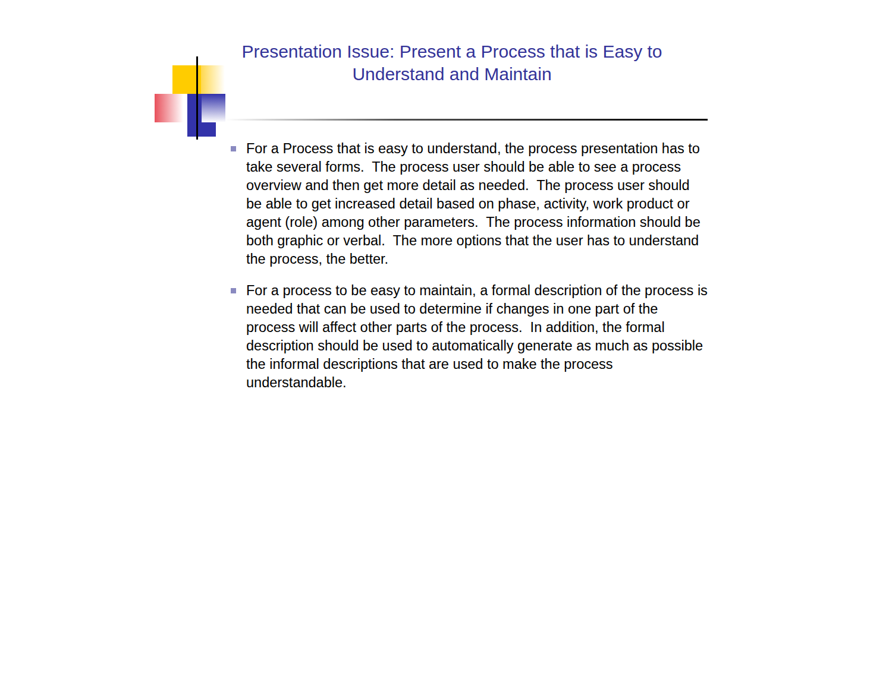Presentation Issue: Present a Process that is Easy to Understand and Maintain
For a Process that is easy to understand, the process presentation has to take several forms. The process user should be able to see a process overview and then get more detail as needed. The process user should be able to get increased detail based on phase, activity, work product or agent (role) among other parameters. The process information should be both graphic or verbal. The more options that the user has to understand the process, the better.
For a process to be easy to maintain, a formal description of the process is needed that can be used to determine if changes in one part of the process will affect other parts of the process. In addition, the formal description should be used to automatically generate as much as possible the informal descriptions that are used to make the process understandable.